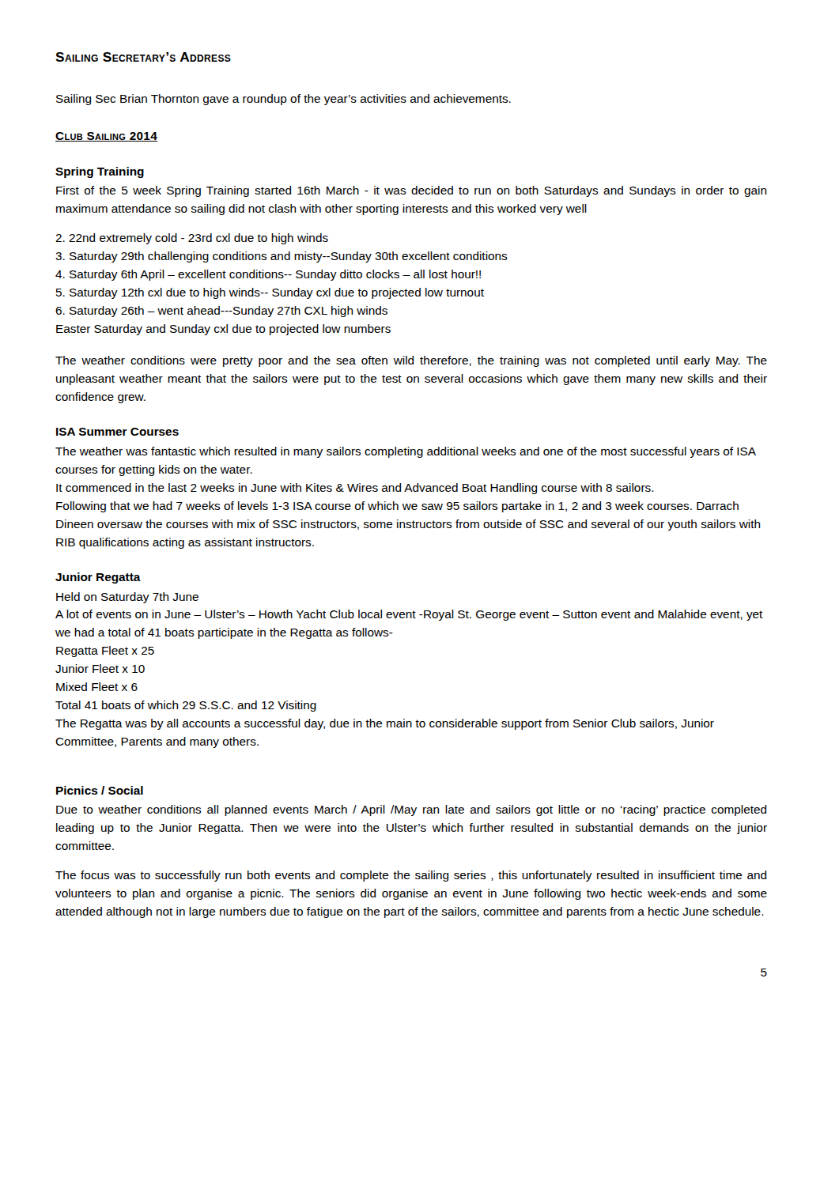Sailing Secretary’s Address
Sailing Sec Brian Thornton gave a roundup of the year’s activities and achievements.
Club Sailing 2014
Spring Training
First of the 5 week Spring Training started 16th March - it was decided to run on both Saturdays and Sundays in order to gain maximum attendance so sailing did not clash with other sporting interests and this worked very well
2. 22nd extremely cold - 23rd cxl due to high winds
3. Saturday 29th challenging conditions and misty--Sunday 30th excellent conditions
4. Saturday 6th April – excellent conditions-- Sunday ditto clocks – all lost hour!!
5. Saturday 12th cxl due to high winds-- Sunday cxl due to projected low turnout
6. Saturday 26th – went ahead---Sunday 27th CXL high winds
Easter Saturday and Sunday cxl due to projected low numbers
The weather conditions were pretty poor and the sea often wild therefore, the training was not completed until early May. The unpleasant weather meant that the sailors were put to the test on several occasions which gave them many new skills and their confidence grew.
ISA Summer Courses
The weather was fantastic which resulted in many sailors completing additional weeks and one of the most successful years of ISA courses for getting kids on the water.
It commenced in the last 2 weeks in June with Kites & Wires and Advanced Boat Handling course with 8 sailors.
Following that we had 7 weeks of levels 1-3 ISA course of which we saw 95 sailors partake in 1, 2 and 3 week courses. Darrach Dineen oversaw the courses with mix of SSC instructors, some instructors from outside of SSC and several of our youth sailors with RIB qualifications acting as assistant instructors.
Junior Regatta
Held on Saturday 7th June
A lot of events on in June – Ulster’s – Howth Yacht Club local event -Royal St. George event – Sutton event and Malahide event, yet we had a total of 41 boats participate in the Regatta as follows-
Regatta Fleet x 25
Junior Fleet x 10
Mixed Fleet x 6
Total 41 boats of which 29 S.S.C. and 12 Visiting
The Regatta was by all accounts a successful day, due in the main to considerable support from Senior Club sailors, Junior Committee, Parents and many others.
Picnics / Social
Due to weather conditions all planned events March / April /May ran late and sailors got little or no ‘racing’ practice completed leading up to the Junior Regatta. Then we were into the Ulster’s which further resulted in substantial demands on the junior committee.
The focus was to successfully run both events and complete the sailing series , this unfortunately resulted in insufficient time and volunteers to plan and organise a picnic. The seniors did organise an event in June following two hectic week-ends and some attended although not in large numbers due to fatigue on the part of the sailors, committee and parents from a hectic June schedule.
5